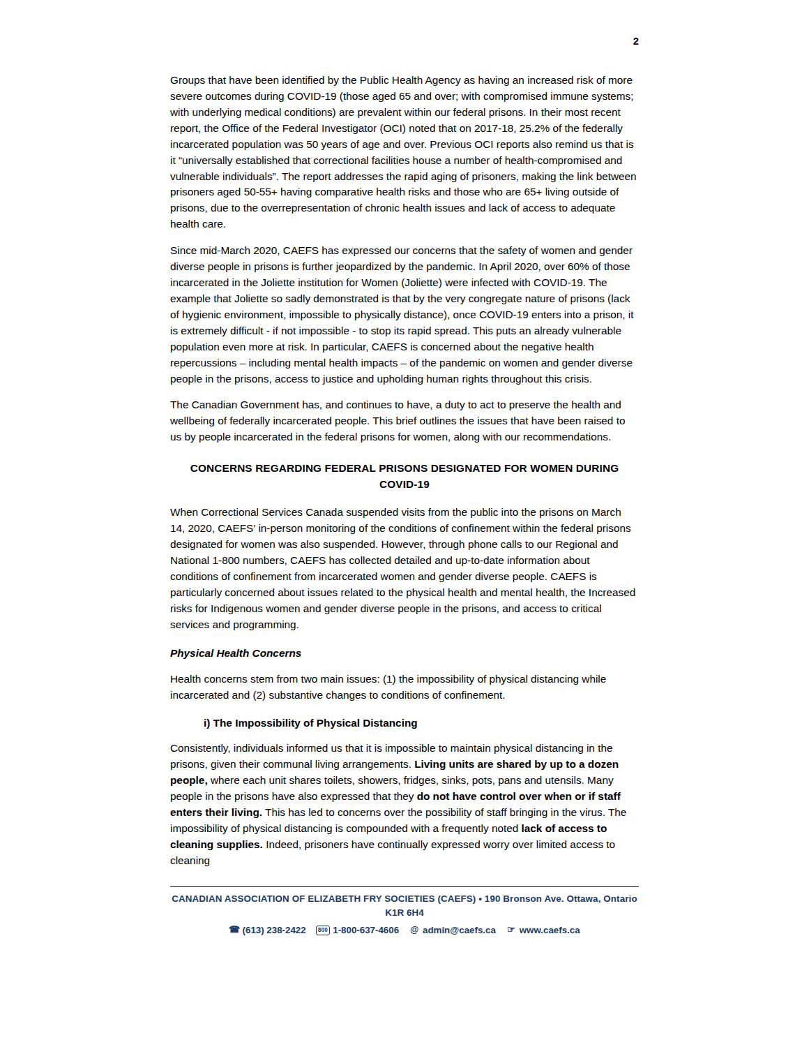2
Groups that have been identified by the Public Health Agency as having an increased risk of more severe outcomes during COVID-19 (those aged 65 and over; with compromised immune systems; with underlying medical conditions) are prevalent within our federal prisons. In their most recent report, the Office of the Federal Investigator (OCI) noted that on 2017-18, 25.2% of the federally incarcerated population was 50 years of age and over. Previous OCI reports also remind us that is it “universally established that correctional facilities house a number of health-compromised and vulnerable individuals”. The report addresses the rapid aging of prisoners, making the link between prisoners aged 50-55+ having comparative health risks and those who are 65+ living outside of prisons, due to the overrepresentation of chronic health issues and lack of access to adequate health care.
Since mid-March 2020, CAEFS has expressed our concerns that the safety of women and gender diverse people in prisons is further jeopardized by the pandemic. In April 2020, over 60% of those incarcerated in the Joliette institution for Women (Joliette) were infected with COVID-19. The example that Joliette so sadly demonstrated is that by the very congregate nature of prisons (lack of hygienic environment, impossible to physically distance), once COVID-19 enters into a prison, it is extremely difficult - if not impossible - to stop its rapid spread. This puts an already vulnerable population even more at risk. In particular, CAEFS is concerned about the negative health repercussions – including mental health impacts – of the pandemic on women and gender diverse people in the prisons, access to justice and upholding human rights throughout this crisis.
The Canadian Government has, and continues to have, a duty to act to preserve the health and wellbeing of federally incarcerated people. This brief outlines the issues that have been raised to us by people incarcerated in the federal prisons for women, along with our recommendations.
CONCERNS REGARDING FEDERAL PRISONS DESIGNATED FOR WOMEN DURING COVID-19
When Correctional Services Canada suspended visits from the public into the prisons on March 14, 2020, CAEFS’ in-person monitoring of the conditions of confinement within the federal prisons designated for women was also suspended. However, through phone calls to our Regional and National 1-800 numbers, CAEFS has collected detailed and up-to-date information about conditions of confinement from incarcerated women and gender diverse people. CAEFS is particularly concerned about issues related to the physical health and mental health, the Increased risks for Indigenous women and gender diverse people in the prisons, and access to critical services and programming.
Physical Health Concerns
Health concerns stem from two main issues: (1) the impossibility of physical distancing while incarcerated and (2) substantive changes to conditions of confinement.
i) The Impossibility of Physical Distancing
Consistently, individuals informed us that it is impossible to maintain physical distancing in the prisons, given their communal living arrangements. Living units are shared by up to a dozen people, where each unit shares toilets, showers, fridges, sinks, pots, pans and utensils. Many people in the prisons have also expressed that they do not have control over when or if staff enters their living. This has led to concerns over the possibility of staff bringing in the virus. The impossibility of physical distancing is compounded with a frequently noted lack of access to cleaning supplies. Indeed, prisoners have continually expressed worry over limited access to cleaning
CANADIAN ASSOCIATION OF ELIZABETH FRY SOCIETIES (CAEFS) • 190 Bronson Ave. Ottawa, Ontario K1R 6H4
☎(613) 238-2422 8001-800-637-4606 @admin@caefs.ca ☞www.caefs.ca